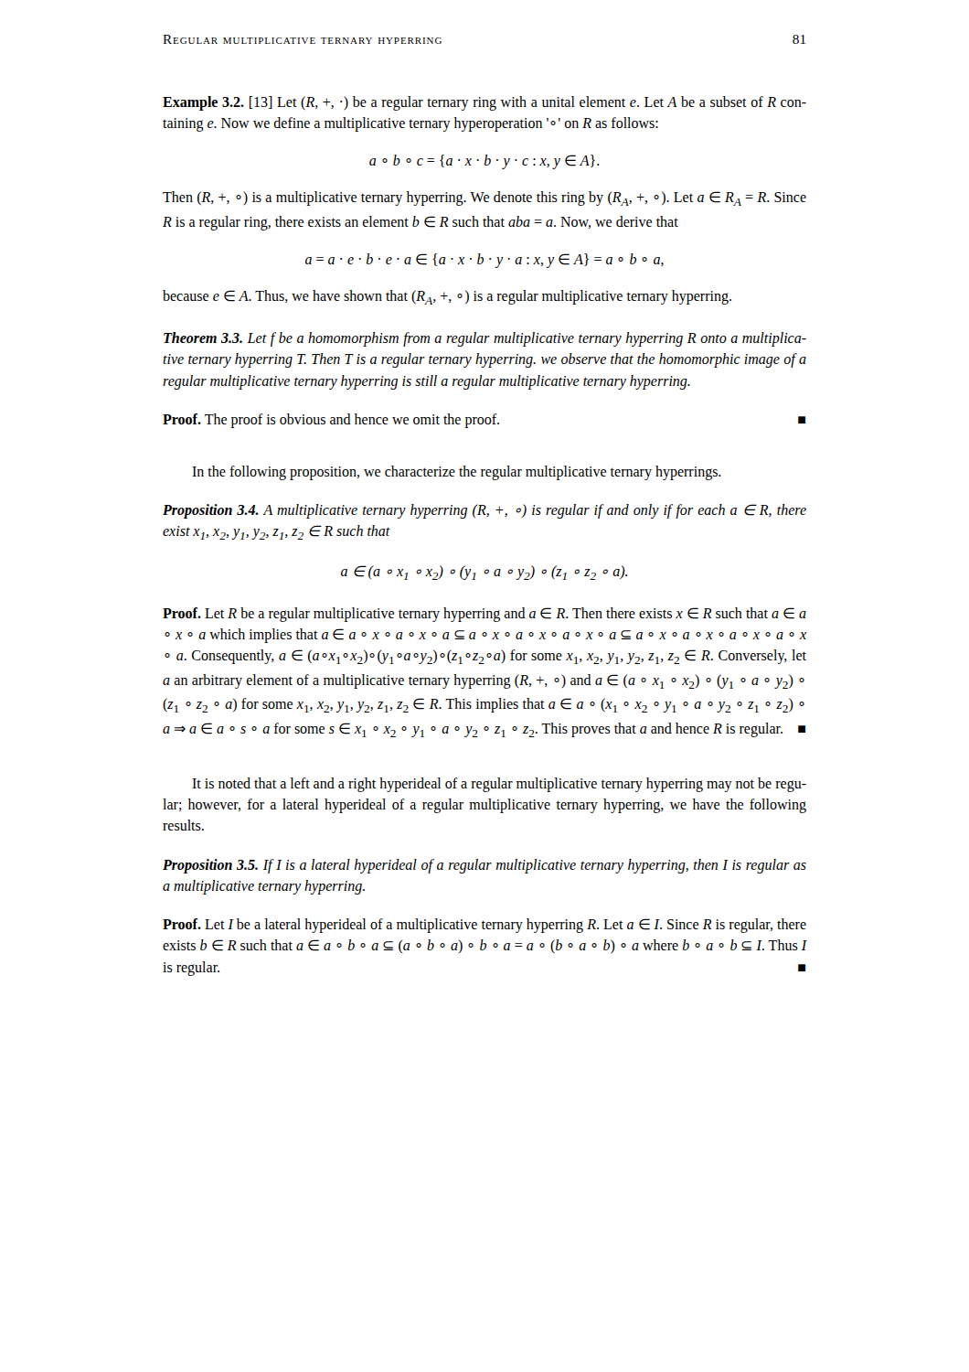Regular multiplicative ternary hyperring 81
Example 3.2. [13] Let (R, +, ·) be a regular ternary ring with a unital element e. Let A be a subset of R containing e. Now we define a multiplicative ternary hyperoperation '∘' on R as follows:
a ∘ b ∘ c = {a · x · b · y · c : x, y ∈ A}.
Then (R, +, ∘) is a multiplicative ternary hyperring. We denote this ring by (RA, +, ∘). Let a ∈ RA = R. Since R is a regular ring, there exists an element b ∈ R such that aba = a. Now, we derive that
a = a · e · b · e · a ∈ {a · x · b · y · a : x, y ∈ A} = a ∘ b ∘ a,
because e ∈ A. Thus, we have shown that (RA, +, ∘) is a regular multiplicative ternary hyperring.
Theorem 3.3. Let f be a homomorphism from a regular multiplicative ternary hyperring R onto a multiplicative ternary hyperring T. Then T is a regular ternary hyperring. we observe that the homomorphic image of a regular multiplicative ternary hyperring is still a regular multiplicative ternary hyperring.
Proof. The proof is obvious and hence we omit the proof. ■
In the following proposition, we characterize the regular multiplicative ternary hyperrings.
Proposition 3.4. A multiplicative ternary hyperring (R, +, ∘) is regular if and only if for each a ∈ R, there exist x1, x2, y1, y2, z1, z2 ∈ R such that
a ∈ (a ∘ x1 ∘ x2) ∘ (y1 ∘ a ∘ y2) ∘ (z1 ∘ z2 ∘ a).
Proof. Let R be a regular multiplicative ternary hyperring and a ∈ R. Then there exists x ∈ R such that a ∈ a ∘ x ∘ a which implies that a ∈ a ∘ x ∘ a ∘ x ∘ a ⊆ a ∘ x ∘ a ∘ x ∘ a ∘ x ∘ a ⊆ a ∘ x ∘ a ∘ x ∘ a ∘ x ∘ a ∘ x ∘ a. Consequently, a ∈ (a∘x1∘x2)∘(y1∘a∘y2)∘(z1∘z2∘a) for some x1, x2, y1, y2, z1, z2 ∈ R. Conversely, let a an arbitrary element of a multiplicative ternary hyperring (R, +, ∘) and a ∈ (a ∘ x1 ∘ x2) ∘ (y1 ∘ a ∘ y2) ∘ (z1 ∘ z2 ∘ a) for some x1, x2, y1, y2, z1, z2 ∈ R. This implies that a ∈ a ∘ (x1 ∘ x2 ∘ y1 ∘ a ∘ y2 ∘ z1 ∘ z2) ∘ a ⇒ a ∈ a ∘ s ∘ a for some s ∈ x1 ∘ x2 ∘ y1 ∘ a ∘ y2 ∘ z1 ∘ z2. This proves that a and hence R is regular. ■
It is noted that a left and a right hyperideal of a regular multiplicative ternary hyperring may not be regular; however, for a lateral hyperideal of a regular multiplicative ternary hyperring, we have the following results.
Proposition 3.5. If I is a lateral hyperideal of a regular multiplicative ternary hyperring, then I is regular as a multiplicative ternary hyperring.
Proof. Let I be a lateral hyperideal of a multiplicative ternary hyperring R. Let a ∈ I. Since R is regular, there exists b ∈ R such that a ∈ a ∘ b ∘ a ⊆ (a ∘ b ∘ a) ∘ b ∘ a = a ∘ (b ∘ a ∘ b) ∘ a where b ∘ a ∘ b ⊆ I. Thus I is regular. ■